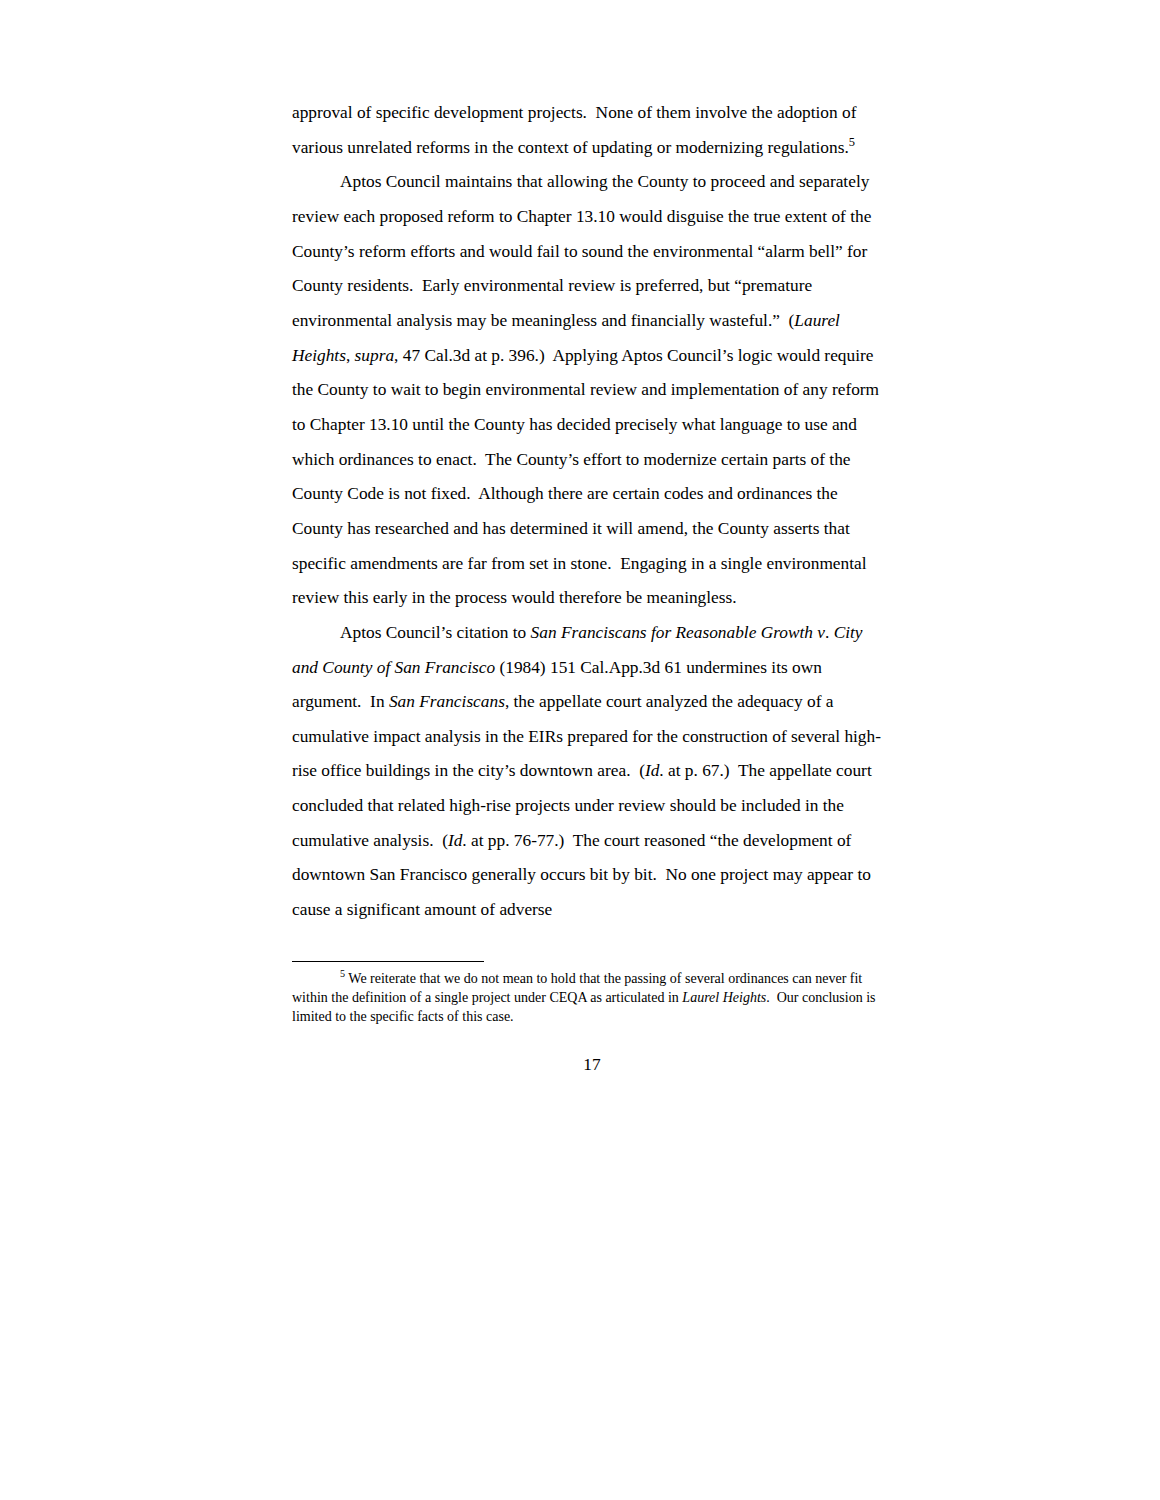approval of specific development projects. None of them involve the adoption of various unrelated reforms in the context of updating or modernizing regulations.5
Aptos Council maintains that allowing the County to proceed and separately review each proposed reform to Chapter 13.10 would disguise the true extent of the County’s reform efforts and would fail to sound the environmental “alarm bell” for County residents. Early environmental review is preferred, but “premature environmental analysis may be meaningless and financially wasteful.” (Laurel Heights, supra, 47 Cal.3d at p. 396.) Applying Aptos Council’s logic would require the County to wait to begin environmental review and implementation of any reform to Chapter 13.10 until the County has decided precisely what language to use and which ordinances to enact. The County’s effort to modernize certain parts of the County Code is not fixed. Although there are certain codes and ordinances the County has researched and has determined it will amend, the County asserts that specific amendments are far from set in stone. Engaging in a single environmental review this early in the process would therefore be meaningless.
Aptos Council’s citation to San Franciscans for Reasonable Growth v. City and County of San Francisco (1984) 151 Cal.App.3d 61 undermines its own argument. In San Franciscans, the appellate court analyzed the adequacy of a cumulative impact analysis in the EIRs prepared for the construction of several high-rise office buildings in the city’s downtown area. (Id. at p. 67.) The appellate court concluded that related high-rise projects under review should be included in the cumulative analysis. (Id. at pp. 76-77.) The court reasoned “the development of downtown San Francisco generally occurs bit by bit. No one project may appear to cause a significant amount of adverse
5 We reiterate that we do not mean to hold that the passing of several ordinances can never fit within the definition of a single project under CEQA as articulated in Laurel Heights. Our conclusion is limited to the specific facts of this case.
17